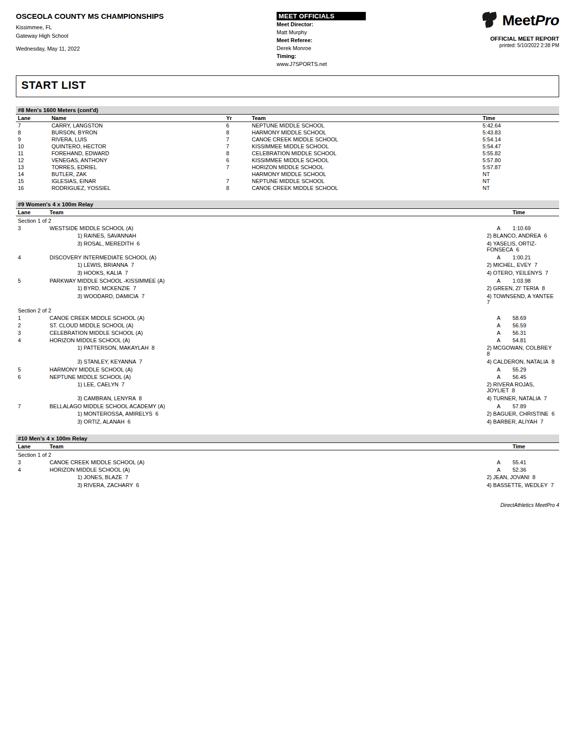OSCEOLA COUNTY MS CHAMPIONSHIPS
Kissimmee, FL
Gateway High School
Wednesday, May 11, 2022
MEET OFFICIALS
Meet Director:
Matt Murphy
Meet Referee:
Derek Monroe
Timing:
www.J7SPORTS.net
MeetPro
OFFICIAL MEET REPORT
printed: 5/10/2022 2:38 PM
START LIST
#8 Men's 1600 Meters (cont'd)
| Lane | Name | Yr | Team | Time |
| --- | --- | --- | --- | --- |
| 7 | CARRY, LANGSTON | 6 | NEPTUNE MIDDLE SCHOOL | 5:42.64 |
| 8 | BURSON, BYRON | 8 | HARMONY MIDDLE SCHOOL | 5:43.83 |
| 9 | RIVERA, LUIS | 7 | CANOE CREEK MIDDLE SCHOOL | 5:54.14 |
| 10 | QUINTERO, HECTOR | 7 | KISSIMMEE MIDDLE SCHOOL | 5:54.47 |
| 11 | FOREHAND, EDWARD | 8 | CELEBRATION MIDDLE SCHOOL | 5:55.82 |
| 12 | VENEGAS, ANTHONY | 6 | KISSIMMEE MIDDLE SCHOOL | 5:57.80 |
| 13 | TORRES, EDRIEL | 7 | HORIZON MIDDLE SCHOOL | 5:57.87 |
| 14 | BUTLER, ZAK | | HARMONY MIDDLE SCHOOL | NT |
| 15 | IGLESIAS, EINAR | 7 | NEPTUNE MIDDLE SCHOOL | NT |
| 16 | RODRIGUEZ, YOSSIEL | 8 | CANOE CREEK MIDDLE SCHOOL | NT |
#9 Women's 4 x 100m Relay
| Lane | Team | | Time |
| --- | --- | --- | --- |
| Section 1 of 2 |
| 3 | WESTSIDE MIDDLE SCHOOL (A) | A | 1:10.69 |
| | 1) RAINES, SAVANNAH | 2) BLANCO, ANDREA 6 |
| | 3) ROSAL, MEREDITH 6 | 4) YASELIS, ORTIZ-FONSECA 6 |
| 4 | DISCOVERY INTERMEDIATE SCHOOL (A) | A | 1:00.21 |
| | 1) LEWIS, BRIANNA 7 | 2) MICHEL, EVEY 7 |
| | 3) HOOKS, KALIA 7 | 4) OTERO, YEILENYS 7 |
| 5 | PARKWAY MIDDLE SCHOOL -KISSIMMEE (A) | A | 1:03.98 |
| | 1) BYRD, MCKENZIE 7 | 2) GREEN, ZI' TERIA 8 |
| | 3) WOODARD, DAMICIA 7 | 4) TOWNSEND, A YANTEE 7 |
| Section 2 of 2 |
| 1 | CANOE CREEK MIDDLE SCHOOL (A) | A | 58.69 |
| 2 | ST. CLOUD MIDDLE SCHOOL (A) | A | 56.59 |
| 3 | CELEBRATION MIDDLE SCHOOL (A) | A | 56.31 |
| 4 | HORIZON MIDDLE SCHOOL (A) | A | 54.81 |
| | 1) PATTERSON, MAKAYLAH 8 | 2) MCGOWAN, COLBREY 8 |
| | 3) STANLEY, KEYANNA 7 | 4) CALDERON, NATALIA 8 |
| 5 | HARMONY MIDDLE SCHOOL (A) | A | 55.29 |
| 6 | NEPTUNE MIDDLE SCHOOL (A) | A | 56.45 |
| | 1) LEE, CAELYN 7 | 2) RIVERA ROJAS, JOYLIET 8 |
| | 3) CAMBRAN, LENYRA 8 | 4) TURNER, NATALIA 7 |
| 7 | BELLALAGO MIDDLE SCHOOL ACADEMY (A) | A | 57.89 |
| | 1) MONTEROSSA, AMIRELYS 6 | 2) BAGUER, CHRISTINE 6 |
| | 3) ORTIZ, ALANAH 6 | 4) BARBER, ALIYAH 7 |
#10 Men's 4 x 100m Relay
| Lane | Team | | Time |
| --- | --- | --- | --- |
| Section 1 of 2 |
| 3 | CANOE CREEK MIDDLE SCHOOL (A) | A | 55.41 |
| 4 | HORIZON MIDDLE SCHOOL (A) | A | 52.36 |
| | 1) JONES, BLAZE 7 | 2) JEAN, JOVANI 8 |
| | 3) RIVERA, ZACHARY 6 | 4) BASSETTE, WEDLEY 7 |
DirectAthletics MeetPro 4